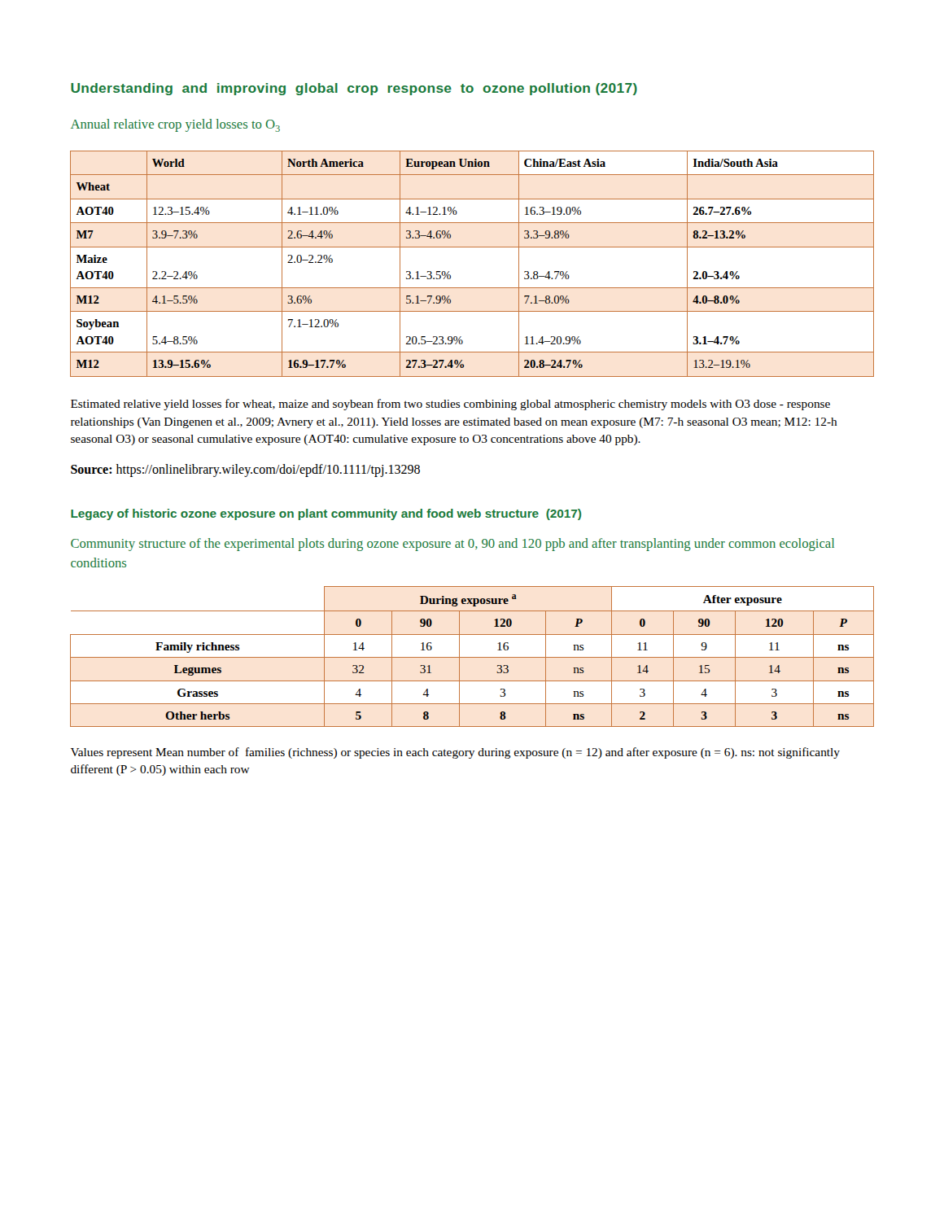Understanding and improving global crop response to ozone pollution (2017)
Annual relative crop yield losses to O3
| | World | North America | European Union | China/East Asia | India/South Asia |
| Wheat | | | | | |
| AOT40 | 12.3–15.4% | 4.1–11.0% | 4.1–12.1% | 16.3–19.0% | 26.7–27.6% |
| M7 | 3.9–7.3% | 2.6–4.4% | 3.3–4.6% | 3.3–9.8% | 8.2–13.2% |
| Maize AOT40 | 2.2–2.4% | 2.0–2.2% | 3.1–3.5% | 3.8–4.7% | 2.0–3.4% |
| M12 | 4.1–5.5% | 3.6% | 5.1–7.9% | 7.1–8.0% | 4.0–8.0% |
| Soybean AOT40 | 5.4–8.5% | 7.1–12.0% | 20.5–23.9% | 11.4–20.9% | 3.1–4.7% |
| M12 | 13.9–15.6% | 16.9–17.7% | 27.3–27.4% | 20.8–24.7% | 13.2–19.1% |
Estimated relative yield losses for wheat, maize and soybean from two studies combining global atmospheric chemistry models with O3 dose - response relationships (Van Dingenen et al., 2009; Avnery et al., 2011). Yield losses are estimated based on mean exposure (M7: 7-h seasonal O3 mean; M12: 12-h seasonal O3) or seasonal cumulative exposure (AOT40: cumulative exposure to O3 concentrations above 40 ppb).
Source: https://onlinelibrary.wiley.com/doi/epdf/10.1111/tpj.13298
Legacy of historic ozone exposure on plant community and food web structure (2017)
Community structure of the experimental plots during ozone exposure at 0, 90 and 120 ppb and after transplanting under common ecological conditions
| | During exposure a | After exposure |
| | 0 | 90 | 120 | P | 0 | 90 | 120 | P |
| Family richness | 14 | 16 | 16 | ns | 11 | 9 | 11 | ns |
| Legumes | 32 | 31 | 33 | ns | 14 | 15 | 14 | ns |
| Grasses | 4 | 4 | 3 | ns | 3 | 4 | 3 | ns |
| Other herbs | 5 | 8 | 8 | ns | 2 | 3 | 3 | ns |
Values represent Mean number of families (richness) or species in each category during exposure (n = 12) and after exposure (n = 6). ns: not significantly different (P > 0.05) within each row